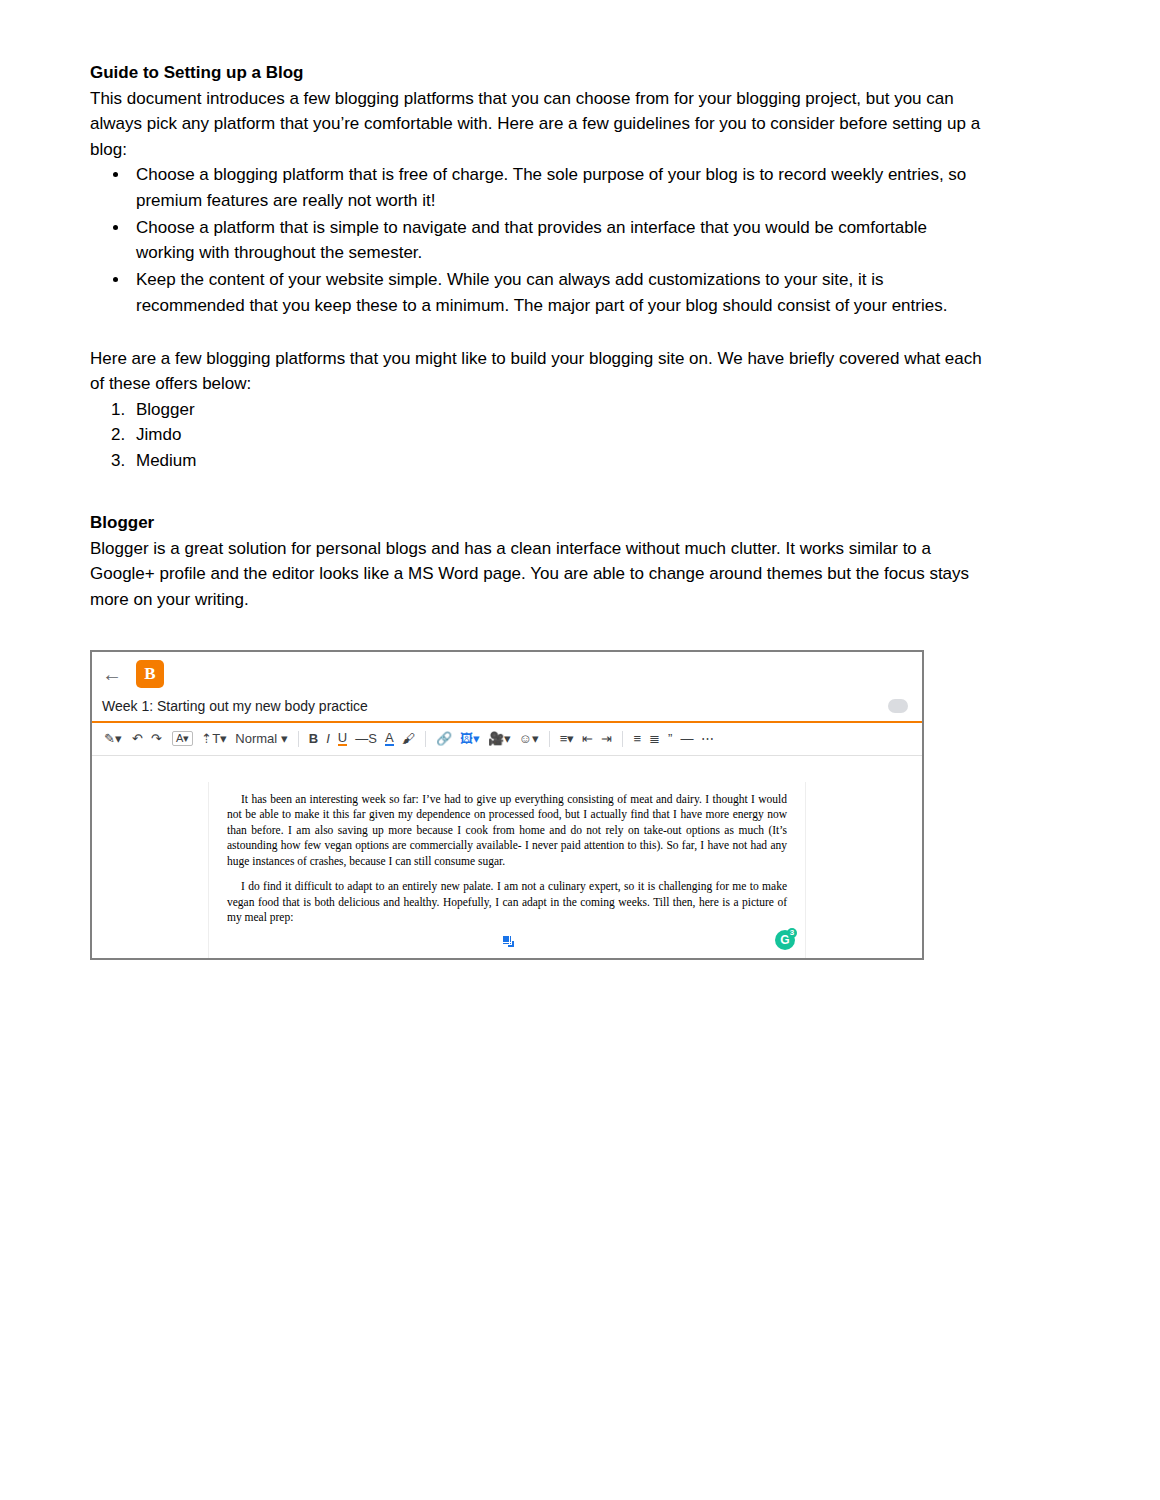Guide to Setting up a Blog
This document introduces a few blogging platforms that you can choose from for your blogging project, but you can always pick any platform that you’re comfortable with. Here are a few guidelines for you to consider before setting up a blog:
Choose a blogging platform that is free of charge. The sole purpose of your blog is to record weekly entries, so premium features are really not worth it!
Choose a platform that is simple to navigate and that provides an interface that you would be comfortable working with throughout the semester.
Keep the content of your website simple. While you can always add customizations to your site, it is recommended that you keep these to a minimum. The major part of your blog should consist of your entries.
Here are a few blogging platforms that you might like to build your blogging site on. We have briefly covered what each of these offers below:
Blogger
Jimdo
Medium
Blogger
Blogger is a great solution for personal blogs and has a clean interface without much clutter. It works similar to a Google+ profile and the editor looks like a MS Word page. You are able to change around themes but the focus stays more on your writing.
← B
Week 1: Starting out my new body practice
✎▾
↶ ↷
A▾ ⇡T▾ Normal ▾
B I U —S A 🖌
🔗 🖼▾ 🎥▾ ☺▾
≡▾ ⇤ ⇥
≡ ≣ ” — ⋯
It has been an interesting week so far: I’ve had to give up everything consisting of meat and dairy. I thought I would not be able to make it this far given my dependence on processed food, but I actually find that I have more energy now than before. I am also saving up more because I cook from home and do not rely on take-out options as much (It’s astounding how few vegan options are commercially available- I never paid attention to this). So far, I have not had any huge instances of crashes, because I can still consume sugar.
I do find it difficult to adapt to an entirely new palate. I am not a culinary expert, so it is challenging for me to make vegan food that is both delicious and healthy. Hopefully, I can adapt in the coming weeks. Till then, here is a picture of my meal prep:
G3